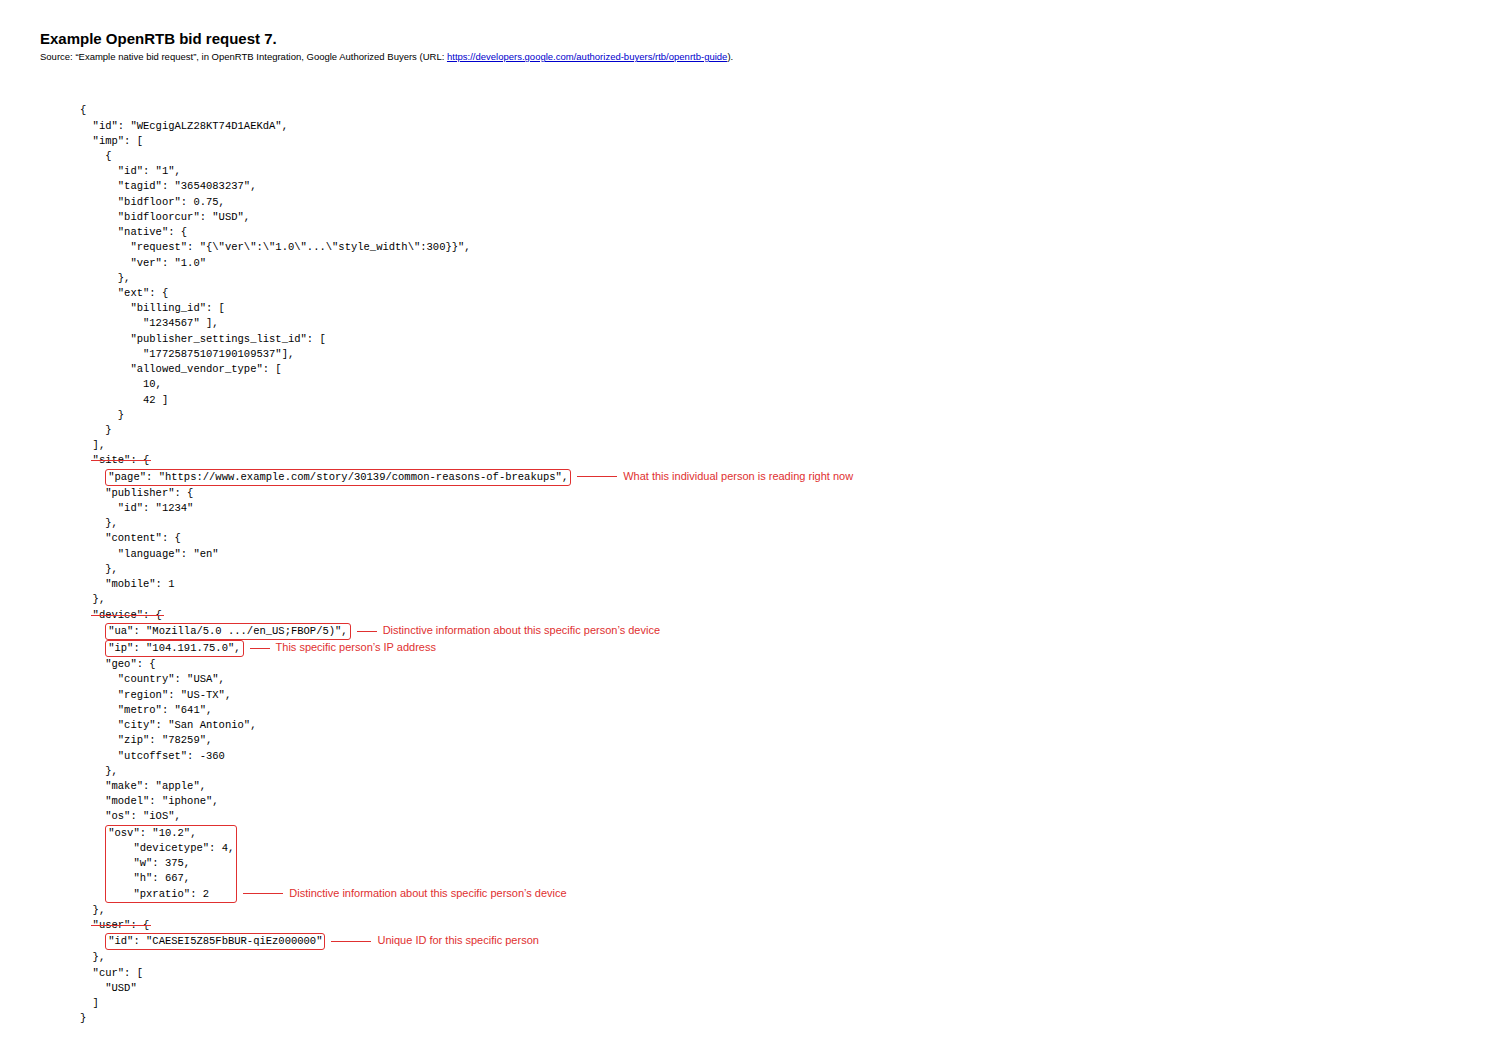Example OpenRTB bid request 7.
Source: “Example native bid request”, in OpenRTB Integration, Google Authorized Buyers (URL: https://developers.google.com/authorized-buyers/rtb/openrtb-guide).
{ "id": "WEcgigALZ28KT74D1AEKdA", "imp": [ { "id": "1", "tagid": "3654083237", "bidfloor": 0.75, "bidfloorcur": "USD", "native": { "request": "{\"ver\":\"1.0\"...\"style_width\":300}}", "ver": "1.0" }, "ext": { "billing_id": [ "1234567" ], "publisher_settings_list_id": [ "17725875107190109537"], "allowed_vendor_type": [ 10, 42 ] } } ], "site": { "page": "https://www.example.com/story/30139/common-reasons-of-breakups", What this individual person is reading right now "publisher": { "id": "1234" }, "content": { "language": "en" }, "mobile": 1 }, "device": { "ua": "Mozilla/5.0 .../en_US;FBOP/5)", Distinctive information about this specific person’s device "ip": "104.191.75.0", This specific person’s IP address "geo": { "country": "USA", "region": "US-TX", "metro": "641", "city": "San Antonio", "zip": "78259", "utcoffset": -360 }, "make": "apple", "model": "iphone", "os": "iOS", "osv": "10.2", "devicetype": 4, "w": 375, "h": 667, "pxratio": 2 Distinctive information about this specific person’s device }, "user": { "id": "CAESEI5Z85FbBUR-qiEz000000" Unique ID for this specific person }, "cur": [ "USD" ] }